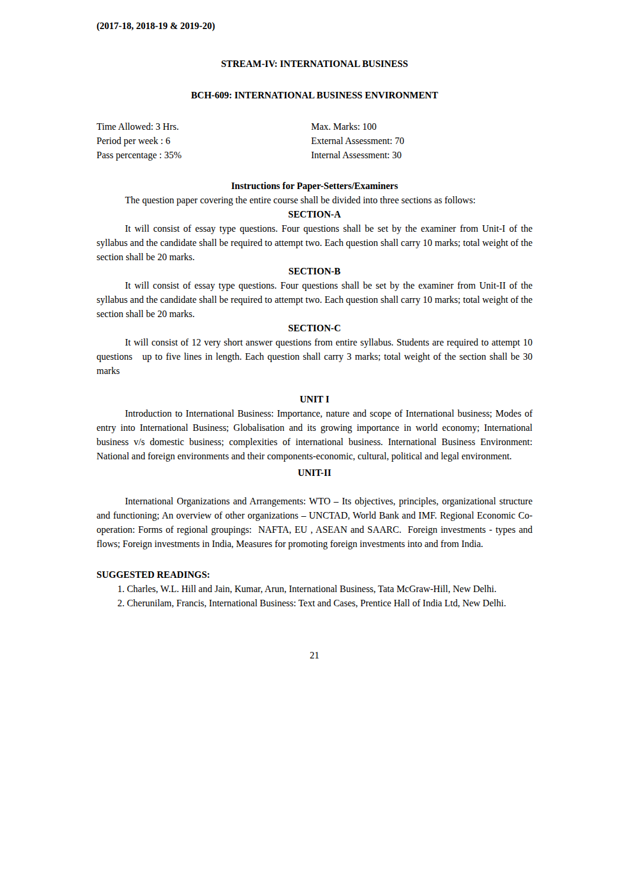(2017-18, 2018-19 & 2019-20)
STREAM-IV: INTERNATIONAL BUSINESS
BCH-609: INTERNATIONAL BUSINESS ENVIRONMENT
| Time Allowed: 3 Hrs. | Max. Marks: 100 |
| Period per week : 6 | External Assessment: 70 |
| Pass percentage : 35% | Internal Assessment: 30 |
Instructions for Paper-Setters/Examiners
The question paper covering the entire course shall be divided into three sections as follows:
SECTION-A
It will consist of essay type questions. Four questions shall be set by the examiner from Unit-I of the syllabus and the candidate shall be required to attempt two. Each question shall carry 10 marks; total weight of the section shall be 20 marks.
SECTION-B
It will consist of essay type questions. Four questions shall be set by the examiner from Unit-II of the syllabus and the candidate shall be required to attempt two. Each question shall carry 10 marks; total weight of the section shall be 20 marks.
SECTION-C
It will consist of 12 very short answer questions from entire syllabus. Students are required to attempt 10 questions up to five lines in length. Each question shall carry 3 marks; total weight of the section shall be 30 marks
UNIT I
Introduction to International Business: Importance, nature and scope of International business; Modes of entry into International Business; Globalisation and its growing importance in world economy; International business v/s domestic business; complexities of international business. International Business Environment: National and foreign environments and their components-economic, cultural, political and legal environment.
UNIT-II
International Organizations and Arrangements: WTO – Its objectives, principles, organizational structure and functioning; An overview of other organizations – UNCTAD, World Bank and IMF. Regional Economic Co-operation: Forms of regional groupings: NAFTA, EU , ASEAN and SAARC. Foreign investments - types and flows; Foreign investments in India, Measures for promoting foreign investments into and from India.
SUGGESTED READINGS:
Charles, W.L. Hill and Jain, Kumar, Arun, International Business, Tata McGraw-Hill, New Delhi.
Cherunilam, Francis, International Business: Text and Cases, Prentice Hall of India Ltd, New Delhi.
21